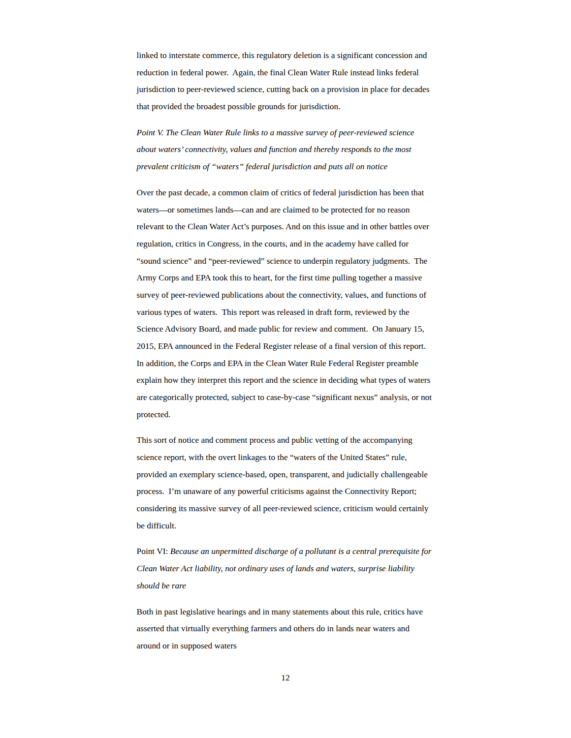linked to interstate commerce, this regulatory deletion is a significant concession and reduction in federal power. Again, the final Clean Water Rule instead links federal jurisdiction to peer-reviewed science, cutting back on a provision in place for decades that provided the broadest possible grounds for jurisdiction.
Point V. The Clean Water Rule links to a massive survey of peer-reviewed science about waters’ connectivity, values and function and thereby responds to the most prevalent criticism of “waters” federal jurisdiction and puts all on notice
Over the past decade, a common claim of critics of federal jurisdiction has been that waters—or sometimes lands—can and are claimed to be protected for no reason relevant to the Clean Water Act’s purposes. And on this issue and in other battles over regulation, critics in Congress, in the courts, and in the academy have called for “sound science” and “peer-reviewed” science to underpin regulatory judgments. The Army Corps and EPA took this to heart, for the first time pulling together a massive survey of peer-reviewed publications about the connectivity, values, and functions of various types of waters. This report was released in draft form, reviewed by the Science Advisory Board, and made public for review and comment. On January 15, 2015, EPA announced in the Federal Register release of a final version of this report. In addition, the Corps and EPA in the Clean Water Rule Federal Register preamble explain how they interpret this report and the science in deciding what types of waters are categorically protected, subject to case-by-case “significant nexus” analysis, or not protected.
This sort of notice and comment process and public vetting of the accompanying science report, with the overt linkages to the “waters of the United States” rule, provided an exemplary science-based, open, transparent, and judicially challengeable process. I’m unaware of any powerful criticisms against the Connectivity Report; considering its massive survey of all peer-reviewed science, criticism would certainly be difficult.
Point VI: Because an unpermitted discharge of a pollutant is a central prerequisite for Clean Water Act liability, not ordinary uses of lands and waters, surprise liability should be rare
Both in past legislative hearings and in many statements about this rule, critics have asserted that virtually everything farmers and others do in lands near waters and around or in supposed waters
12